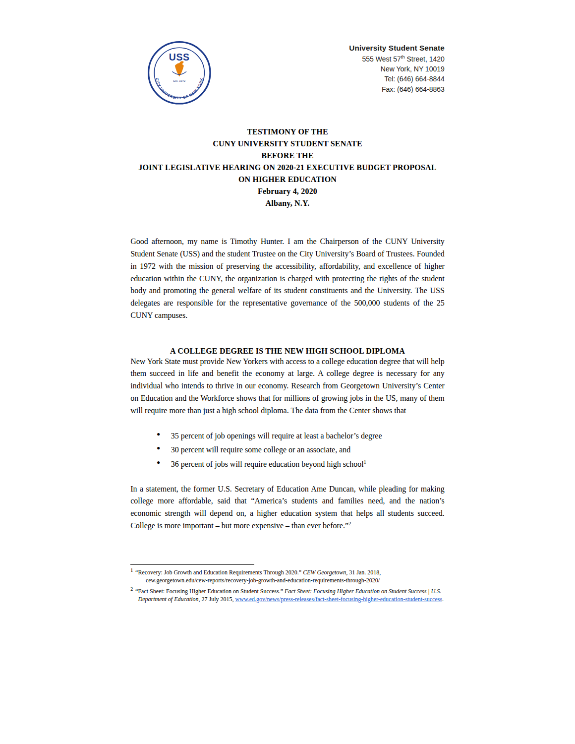USS Est. 1972 CITY UNIVERSITY OF NEW YORK
University Student Senate
555 West 57th Street, 1420
New York, NY 10019
Tel: (646) 664-8844
Fax: (646) 664-8863
TESTIMONY OF THE CUNY UNIVERSITY STUDENT SENATE BEFORE THE JOINT LEGISLATIVE HEARING ON 2020-21 EXECUTIVE BUDGET PROPOSAL ON HIGHER EDUCATION February 4, 2020 Albany, N.Y.
Good afternoon, my name is Timothy Hunter. I am the Chairperson of the CUNY University Student Senate (USS) and the student Trustee on the City University’s Board of Trustees. Founded in 1972 with the mission of preserving the accessibility, affordability, and excellence of higher education within the CUNY, the organization is charged with protecting the rights of the student body and promoting the general welfare of its student constituents and the University. The USS delegates are responsible for the representative governance of the 500,000 students of the 25 CUNY campuses.
A COLLEGE DEGREE IS THE NEW HIGH SCHOOL DIPLOMA
New York State must provide New Yorkers with access to a college education degree that will help them succeed in life and benefit the economy at large. A college degree is necessary for any individual who intends to thrive in our economy. Research from Georgetown University’s Center on Education and the Workforce shows that for millions of growing jobs in the US, many of them will require more than just a high school diploma. The data from the Center shows that
35 percent of job openings will require at least a bachelor’s degree
30 percent will require some college or an associate, and
36 percent of jobs will require education beyond high school1
In a statement, the former U.S. Secretary of Education Ame Duncan, while pleading for making college more affordable, said that “America’s students and families need, and the nation’s economic strength will depend on, a higher education system that helps all students succeed. College is more important – but more expensive – than ever before.”2
1 “Recovery: Job Growth and Education Requirements Through 2020.” CEW Georgetown, 31 Jan. 2018, cew.georgetown.edu/cew-reports/recovery-job-growth-and-education-requirements-through-2020/
2 “Fact Sheet: Focusing Higher Education on Student Success.” Fact Sheet: Focusing Higher Education on Student Success | U.S. Department of Education, 27 July 2015, www.ed.gov/news/press-releases/fact-sheet-focusing-higher-education-student-success.